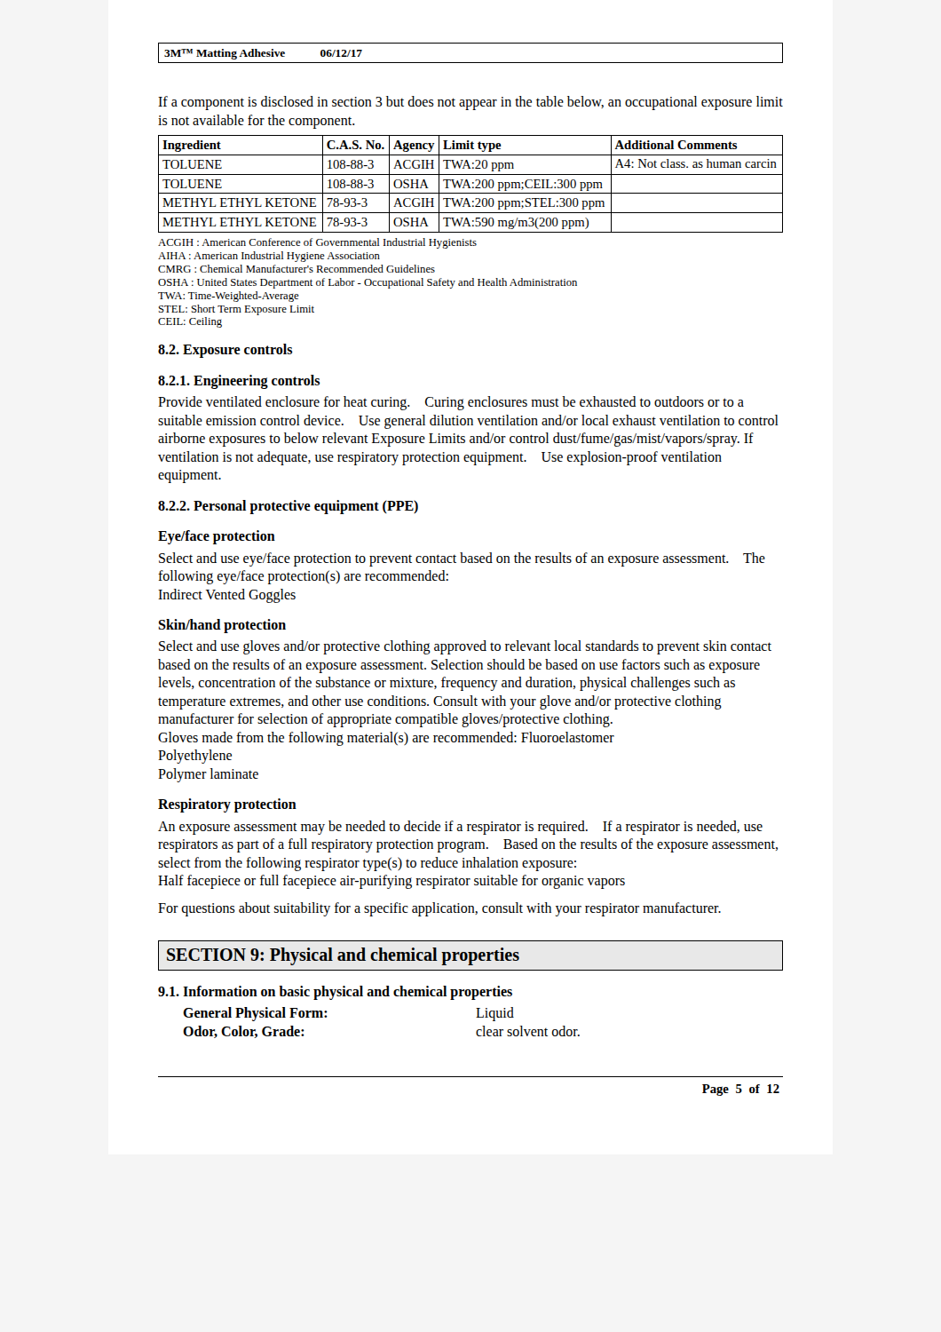3M™ Matting Adhesive 06/12/17
If a component is disclosed in section 3 but does not appear in the table below, an occupational exposure limit is not available for the component.
| Ingredient | C.A.S. No. | Agency | Limit type | Additional Comments |
| --- | --- | --- | --- | --- |
| TOLUENE | 108-88-3 | ACGIH | TWA:20 ppm | A4: Not class. as human carcin |
| TOLUENE | 108-88-3 | OSHA | TWA:200 ppm;CEIL:300 ppm | |
| METHYL ETHYL KETONE | 78-93-3 | ACGIH | TWA:200 ppm;STEL:300 ppm | |
| METHYL ETHYL KETONE | 78-93-3 | OSHA | TWA:590 mg/m3(200 ppm) | |
ACGIH : American Conference of Governmental Industrial Hygienists AIHA : American Industrial Hygiene Association CMRG : Chemical Manufacturer's Recommended Guidelines OSHA : United States Department of Labor - Occupational Safety and Health Administration TWA: Time-Weighted-Average STEL: Short Term Exposure Limit CEIL: Ceiling
8.2. Exposure controls
8.2.1. Engineering controls
Provide ventilated enclosure for heat curing. Curing enclosures must be exhausted to outdoors or to a suitable emission control device. Use general dilution ventilation and/or local exhaust ventilation to control airborne exposures to below relevant Exposure Limits and/or control dust/fume/gas/mist/vapors/spray. If ventilation is not adequate, use respiratory protection equipment. Use explosion-proof ventilation equipment.
8.2.2. Personal protective equipment (PPE)
Eye/face protection
Select and use eye/face protection to prevent contact based on the results of an exposure assessment. The following eye/face protection(s) are recommended:
Indirect Vented Goggles
Skin/hand protection
Select and use gloves and/or protective clothing approved to relevant local standards to prevent skin contact based on the results of an exposure assessment. Selection should be based on use factors such as exposure levels, concentration of the substance or mixture, frequency and duration, physical challenges such as temperature extremes, and other use conditions. Consult with your glove and/or protective clothing manufacturer for selection of appropriate compatible gloves/protective clothing.
Gloves made from the following material(s) are recommended: Fluoroelastomer
Polyethylene
Polymer laminate
Respiratory protection
An exposure assessment may be needed to decide if a respirator is required. If a respirator is needed, use respirators as part of a full respiratory protection program. Based on the results of the exposure assessment, select from the following respirator type(s) to reduce inhalation exposure:
Half facepiece or full facepiece air-purifying respirator suitable for organic vapors
For questions about suitability for a specific application, consult with your respirator manufacturer.
SECTION 9: Physical and chemical properties
9.1. Information on basic physical and chemical properties
General Physical Form:
Liquid
Odor, Color, Grade:
clear solvent odor.
Page 5 of 12